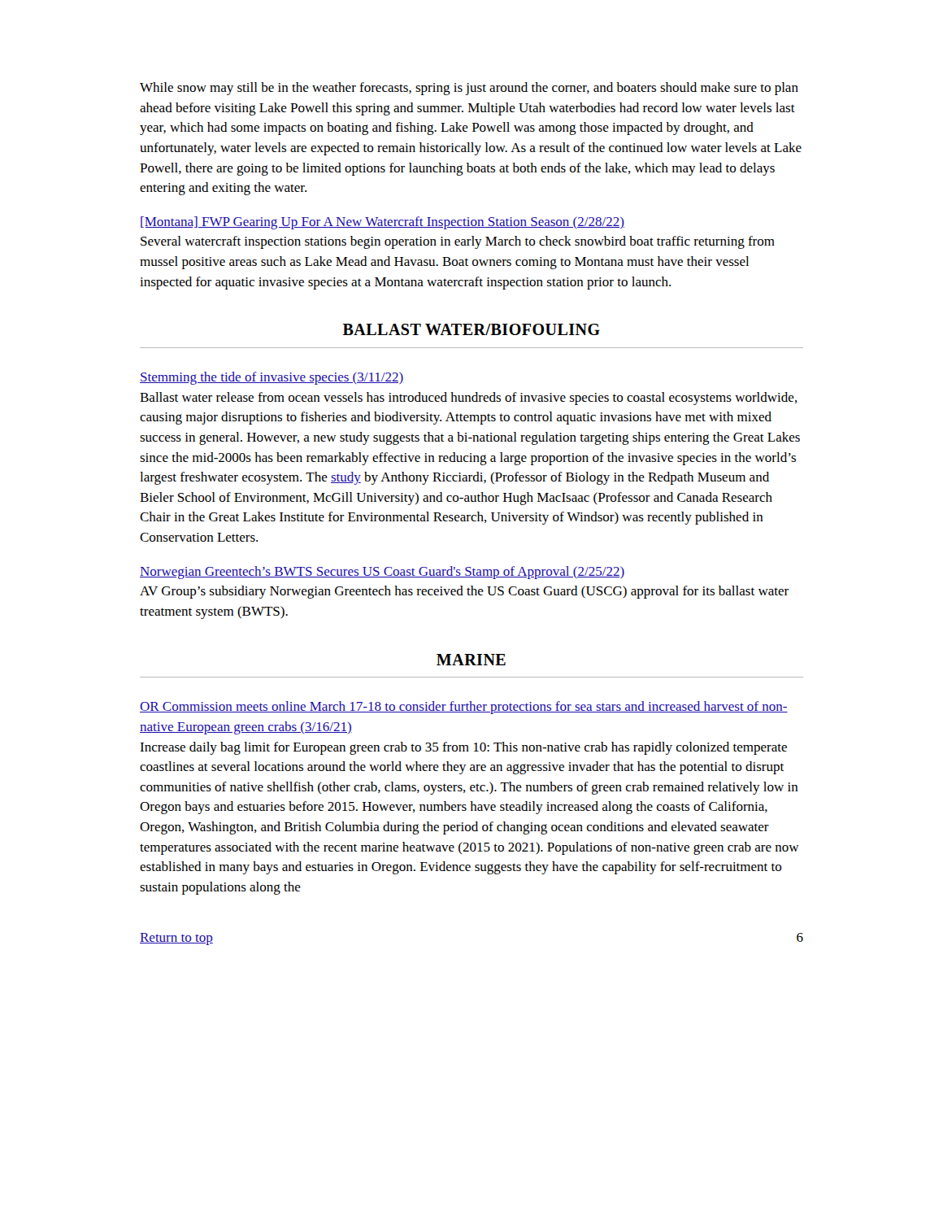While snow may still be in the weather forecasts, spring is just around the corner, and boaters should make sure to plan ahead before visiting Lake Powell this spring and summer. Multiple Utah waterbodies had record low water levels last year, which had some impacts on boating and fishing. Lake Powell was among those impacted by drought, and unfortunately, water levels are expected to remain historically low. As a result of the continued low water levels at Lake Powell, there are going to be limited options for launching boats at both ends of the lake, which may lead to delays entering and exiting the water.
[Montana] FWP Gearing Up For A New Watercraft Inspection Station Season (2/28/22)
Several watercraft inspection stations begin operation in early March to check snowbird boat traffic returning from mussel positive areas such as Lake Mead and Havasu. Boat owners coming to Montana must have their vessel inspected for aquatic invasive species at a Montana watercraft inspection station prior to launch.
BALLAST WATER/BIOFOULING
Stemming the tide of invasive species (3/11/22)
Ballast water release from ocean vessels has introduced hundreds of invasive species to coastal ecosystems worldwide, causing major disruptions to fisheries and biodiversity. Attempts to control aquatic invasions have met with mixed success in general. However, a new study suggests that a bi-national regulation targeting ships entering the Great Lakes since the mid-2000s has been remarkably effective in reducing a large proportion of the invasive species in the world’s largest freshwater ecosystem. The study by Anthony Ricciardi, (Professor of Biology in the Redpath Museum and Bieler School of Environment, McGill University) and co-author Hugh MacIsaac (Professor and Canada Research Chair in the Great Lakes Institute for Environmental Research, University of Windsor) was recently published in Conservation Letters.
Norwegian Greentech’s BWTS Secures US Coast Guard's Stamp of Approval (2/25/22)
AV Group’s subsidiary Norwegian Greentech has received the US Coast Guard (USCG) approval for its ballast water treatment system (BWTS).
MARINE
OR Commission meets online March 17-18 to consider further protections for sea stars and increased harvest of non-native European green crabs (3/16/21)
Increase daily bag limit for European green crab to 35 from 10: This non-native crab has rapidly colonized temperate coastlines at several locations around the world where they are an aggressive invader that has the potential to disrupt communities of native shellfish (other crab, clams, oysters, etc.). The numbers of green crab remained relatively low in Oregon bays and estuaries before 2015. However, numbers have steadily increased along the coasts of California, Oregon, Washington, and British Columbia during the period of changing ocean conditions and elevated seawater temperatures associated with the recent marine heatwave (2015 to 2021). Populations of non-native green crab are now established in many bays and estuaries in Oregon. Evidence suggests they have the capability for self-recruitment to sustain populations along the
Return to top 6